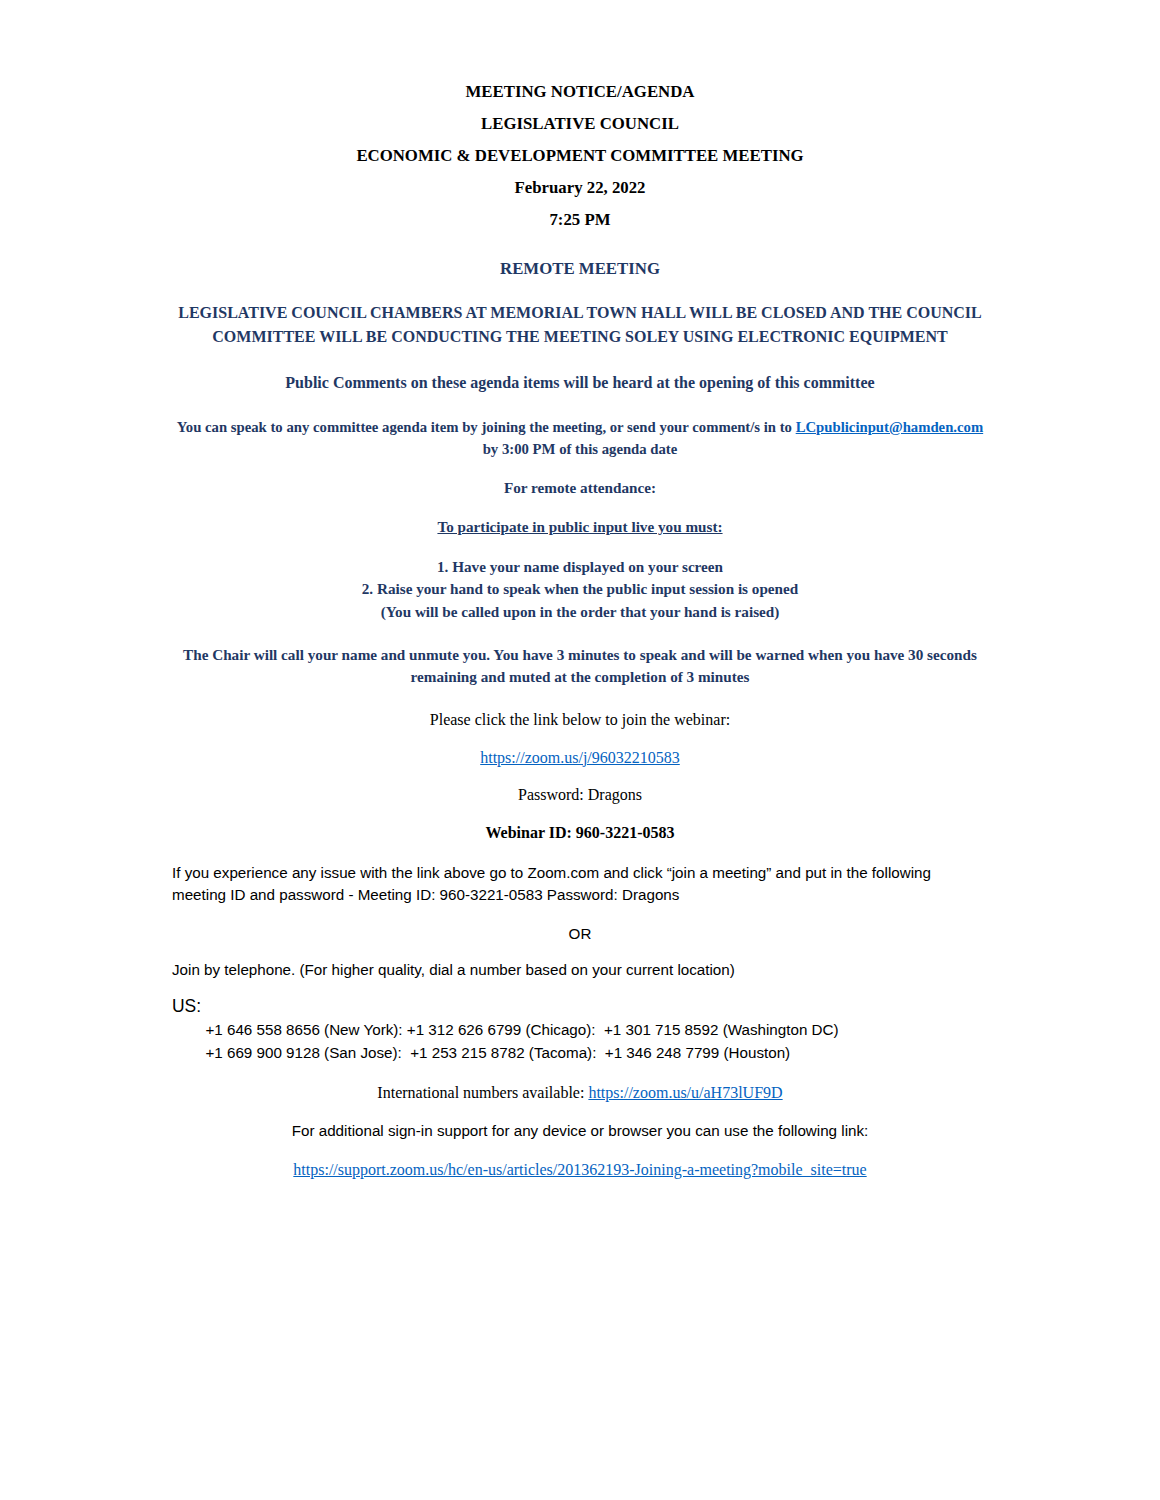MEETING NOTICE/AGENDA
LEGISLATIVE COUNCIL
ECONOMIC & DEVELOPMENT COMMITTEE MEETING
February 22, 2022
7:25 PM
REMOTE MEETING
LEGISLATIVE COUNCIL CHAMBERS AT MEMORIAL TOWN HALL WILL BE CLOSED AND THE COUNCIL COMMITTEE WILL BE CONDUCTING THE MEETING SOLEY USING ELECTRONIC EQUIPMENT
Public Comments on these agenda items will be heard at the opening of this committee
You can speak to any committee agenda item by joining the meeting, or send your comment/s in to LCpublicinput@hamden.com by 3:00 PM of this agenda date
For remote attendance:
To participate in public input live you must:
1. Have your name displayed on your screen
2. Raise your hand to speak when the public input session is opened
(You will be called upon in the order that your hand is raised)
The Chair will call your name and unmute you. You have 3 minutes to speak and will be warned when you have 30 seconds remaining and muted at the completion of 3 minutes
Please click the link below to join the webinar:
https://zoom.us/j/96032210583
Password: Dragons
Webinar ID: 960-3221-0583
If you experience any issue with the link above go to Zoom.com and click “join a meeting” and put in the following meeting ID and password - Meeting ID: 960-3221-0583 Password: Dragons
OR
Join by telephone. (For higher quality, dial a number based on your current location)
US:
+1 646 558 8656 (New York): +1 312 626 6799 (Chicago): +1 301 715 8592 (Washington DC)
+1 669 900 9128 (San Jose): +1 253 215 8782 (Tacoma): +1 346 248 7799 (Houston)
International numbers available: https://zoom.us/u/aH73lUF9D
For additional sign-in support for any device or browser you can use the following link:
https://support.zoom.us/hc/en-us/articles/201362193-Joining-a-meeting?mobile_site=true